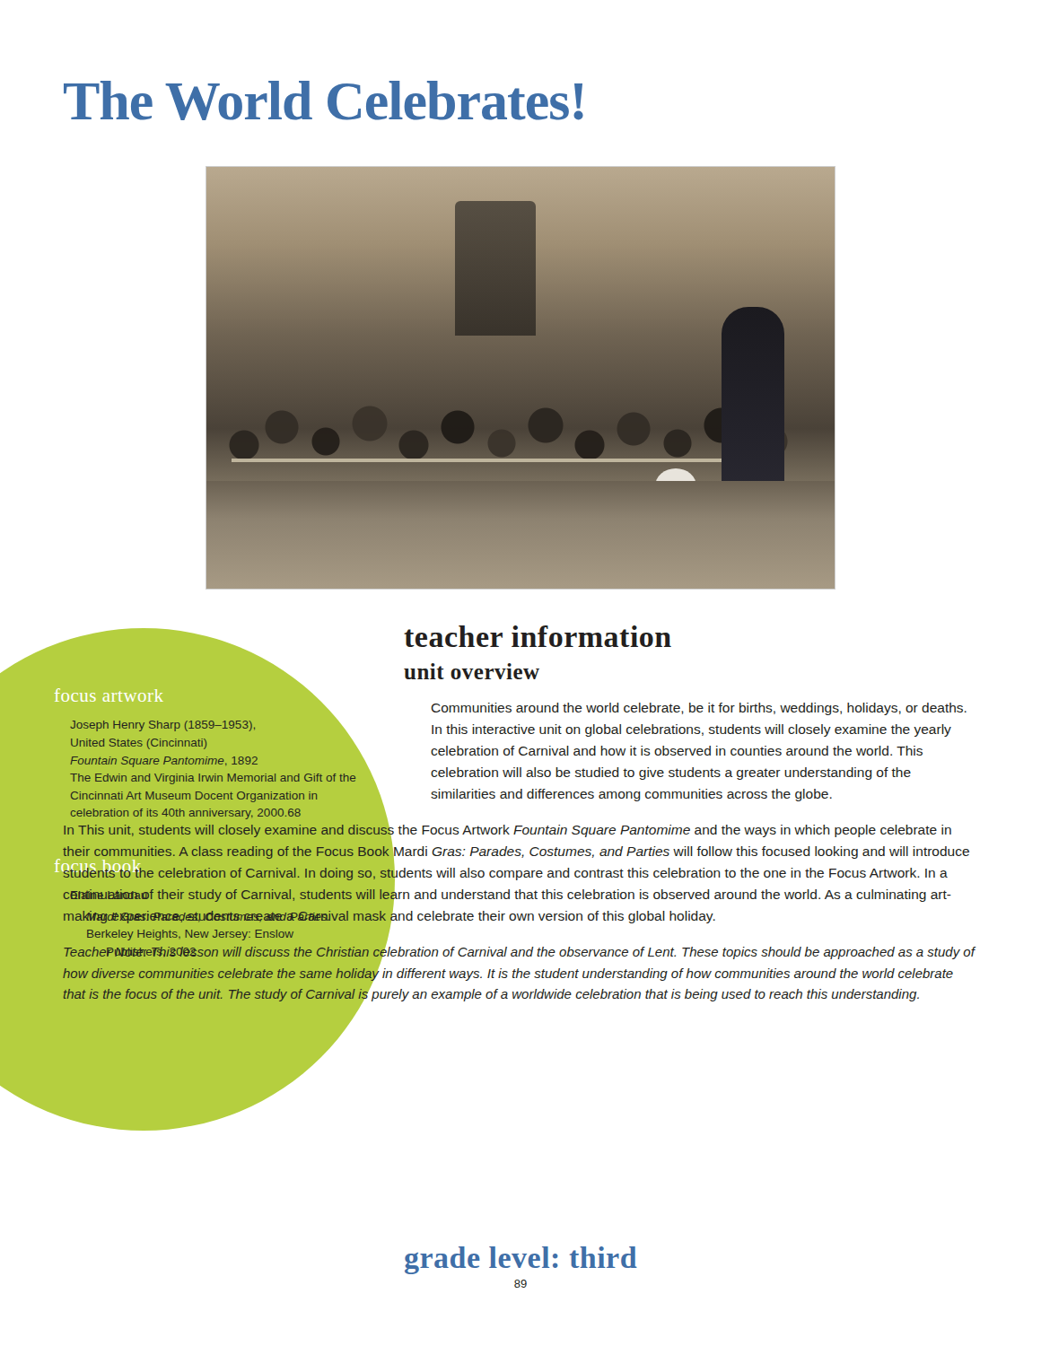The World Celebrates!
focus artwork
Joseph Henry Sharp (1859–1953), United States (Cincinnati) Fountain Square Pantomime, 1892 The Edwin and Virginia Irwin Memorial and Gift of the Cincinnati Art Museum Docent Organization in celebration of its 40th anniversary, 2000.68
focus book
Elaine Landau Mardi Gras: Parades, Costumes, and Parties. Berkeley Heights, New Jersey: Enslow Publishers, 2002
teacher information
unit overview
Communities around the world celebrate, be it for births, weddings, holidays, or deaths. In this interactive unit on global celebrations, students will closely examine the yearly celebration of Carnival and how it is observed in counties around the world. This celebration will also be studied to give students a greater understanding of the similarities and differences among communities across the globe.
In This unit, students will closely examine and discuss the Focus Artwork Fountain Square Pantomime and the ways in which people celebrate in their communities. A class reading of the Focus Book Mardi Gras: Parades, Costumes, and Parties will follow this focused looking and will introduce students to the celebration of Carnival. In doing so, students will also compare and contrast this celebration to the one in the Focus Artwork. In a continuation of their study of Carnival, students will learn and understand that this celebration is observed around the world. As a culminating art-making experience, students create a Carnival mask and celebrate their own version of this global holiday.
Teacher Note: This lesson will discuss the Christian celebration of Carnival and the observance of Lent. These topics should be approached as a study of how diverse communities celebrate the same holiday in different ways. It is the student understanding of how communities around the world celebrate that is the focus of the unit. The study of Carnival is purely an example of a worldwide celebration that is being used to reach this understanding.
grade level: third
89